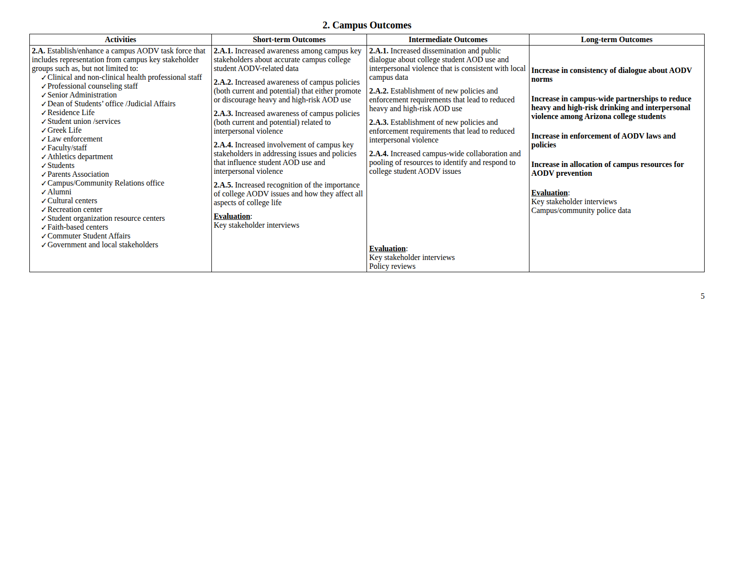2. Campus Outcomes
| Activities | Short-term Outcomes | Intermediate Outcomes | Long-term Outcomes |
| --- | --- | --- | --- |
| 2.A. Establish/enhance a campus AODV task force that includes representation from campus key stakeholder groups such as, but not limited to: Clinical and non-clinical health professional staff Professional counseling staff Senior Administration Dean of Students’ office /Judicial Affairs Residence Life Student union /services Greek Life Law enforcement Faculty/staff Athletics department Students Parents Association Campus/Community Relations office Alumni Cultural centers Recreation center Student organization resource centers Faith-based centers Commuter Student Affairs Government and local stakeholders | 2.A.1. Increased awareness among campus key stakeholders about accurate campus college student AODV-related data 2.A.2. Increased awareness of campus policies (both current and potential) that either promote or discourage heavy and high-risk AOD use 2.A.3. Increased awareness of campus policies (both current and potential) related to interpersonal violence 2.A.4. Increased involvement of campus key stakeholders in addressing issues and policies that influence student AOD use and interpersonal violence 2.A.5. Increased recognition of the importance of college AODV issues and how they affect all aspects of college life Evaluation : Key stakeholder interviews | 2.A.1. Increased dissemination and public dialogue about college student AOD use and interpersonal violence that is consistent with local campus data 2.A.2. Establishment of new policies and enforcement requirements that lead to reduced heavy and high-risk AOD use 2.A.3. Establishment of new policies and enforcement requirements that lead to reduced interpersonal violence 2.A.4. Increased campus-wide collaboration and pooling of resources to identify and respond to college student AODV issues Evaluation : Key stakeholder interviews Policy reviews | Increase in consistency of dialogue about AODV norms Increase in campus-wide partnerships to reduce heavy and high-risk drinking and interpersonal violence among Arizona college students Increase in enforcement of AODV laws and policies Increase in allocation of campus resources for AODV prevention Evaluation : Key stakeholder interviews Campus/community police data |
5